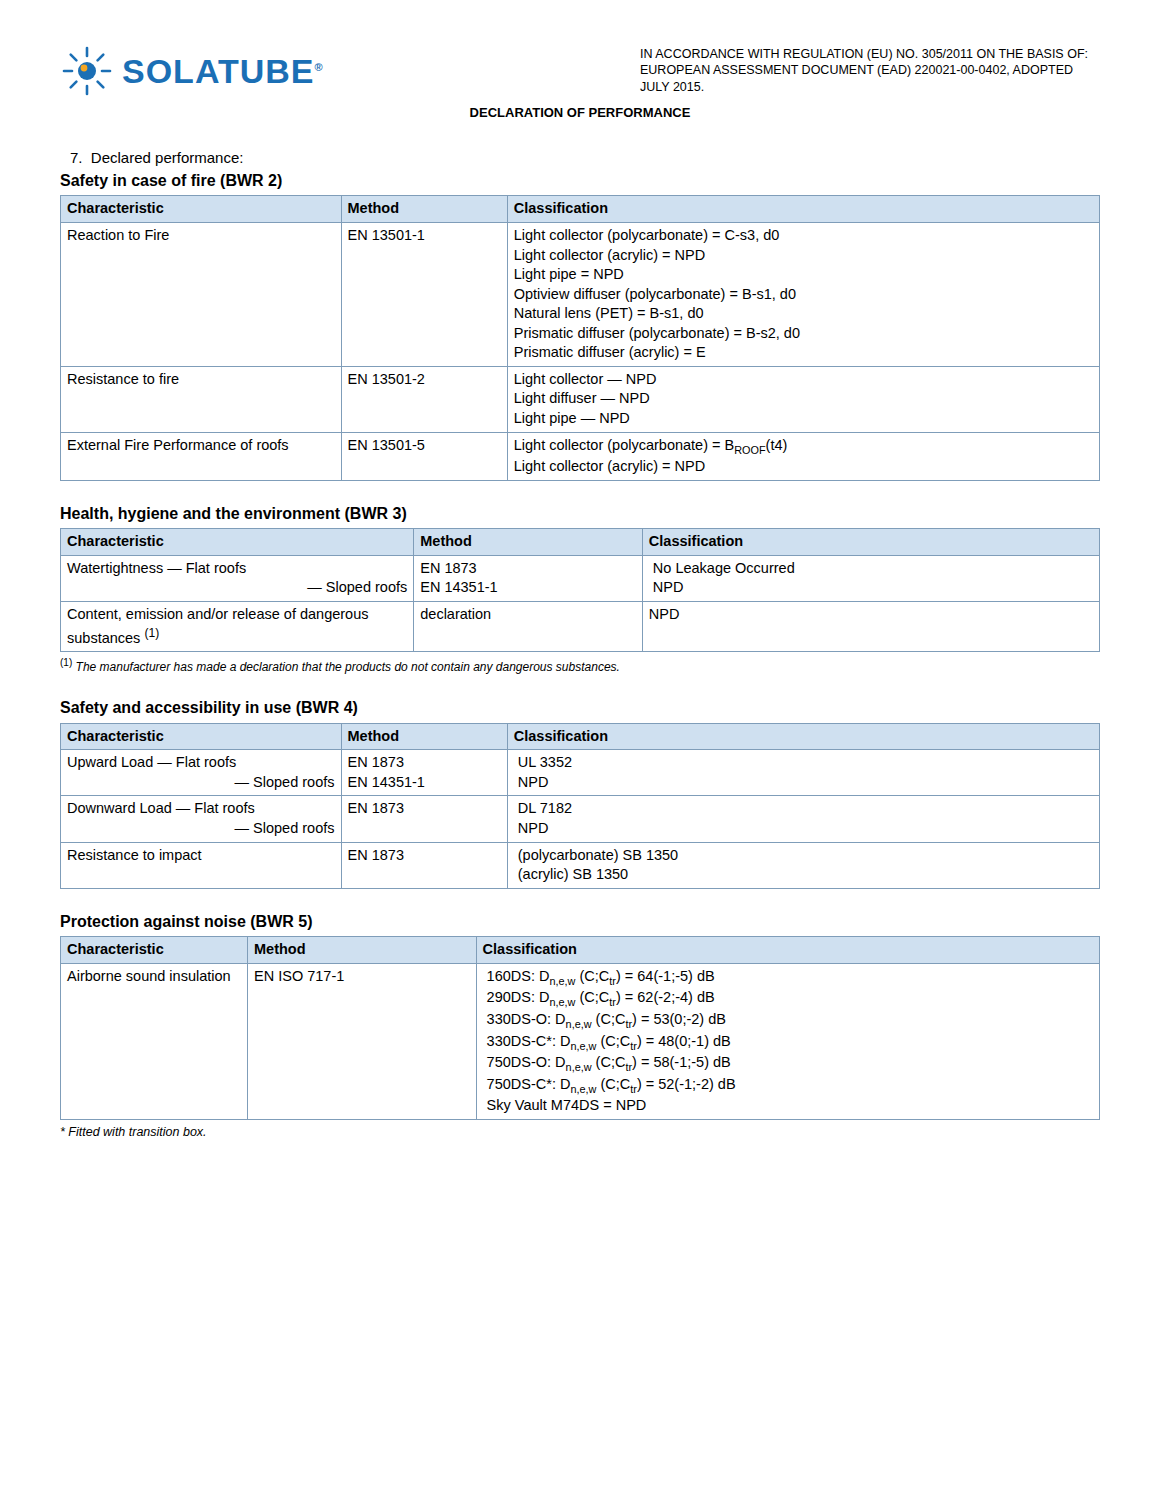SOLATUBE®
IN ACCORDANCE WITH REGULATION (EU) NO. 305/2011 ON THE BASIS OF: EUROPEAN ASSESSMENT DOCUMENT (EAD) 220021-00-0402, ADOPTED JULY 2015.
DECLARATION OF PERFORMANCE
7. Declared performance:
Safety in case of fire (BWR 2)
| Characteristic | Method | Classification |
| --- | --- | --- |
| Reaction to Fire | EN 13501-1 | Light collector (polycarbonate) = C-s3, d0 Light collector (acrylic) = NPD Light pipe = NPD Optiview diffuser (polycarbonate) = B-s1, d0 Natural lens (PET) = B-s1, d0 Prismatic diffuser (polycarbonate) = B-s2, d0 Prismatic diffuser (acrylic) = E |
| Resistance to fire | EN 13501-2 | Light collector — NPD Light diffuser — NPD Light pipe — NPD |
| External Fire Performance of roofs | EN 13501-5 | Light collector (polycarbonate) = B ROOF (t4) Light collector (acrylic) = NPD |
Health, hygiene and the environment (BWR 3)
| Characteristic | Method | Classification |
| --- | --- | --- |
| Watertightness — Flat roofs — Sloped roofs | EN 1873 EN 14351-1 | No Leakage Occurred NPD |
| Content, emission and/or release of dangerous substances (1) | declaration | NPD |
(1) The manufacturer has made a declaration that the products do not contain any dangerous substances.
Safety and accessibility in use (BWR 4)
| Characteristic | Method | Classification |
| --- | --- | --- |
| Upward Load — Flat roofs — Sloped roofs | EN 1873 EN 14351-1 | UL 3352 NPD |
| Downward Load — Flat roofs — Sloped roofs | EN 1873 | DL 7182 NPD |
| Resistance to impact | EN 1873 | (polycarbonate) SB 1350 (acrylic) SB 1350 |
Protection against noise (BWR 5)
| Characteristic | Method | Classification |
| --- | --- | --- |
| Airborne sound insulation | EN ISO 717-1 | 160DS: D n,e,w (C;C tr ) = 64(-1;-5) dB 290DS: D n,e,w (C;C tr ) = 62(-2;-4) dB 330DS-O: D n,e,w (C;C tr ) = 53(0;-2) dB 330DS-C*: D n,e,w (C;C tr ) = 48(0;-1) dB 750DS-O: D n,e,w (C;C tr ) = 58(-1;-5) dB 750DS-C*: D n,e,w (C;C tr ) = 52(-1;-2) dB Sky Vault M74DS = NPD |
* Fitted with transition box.